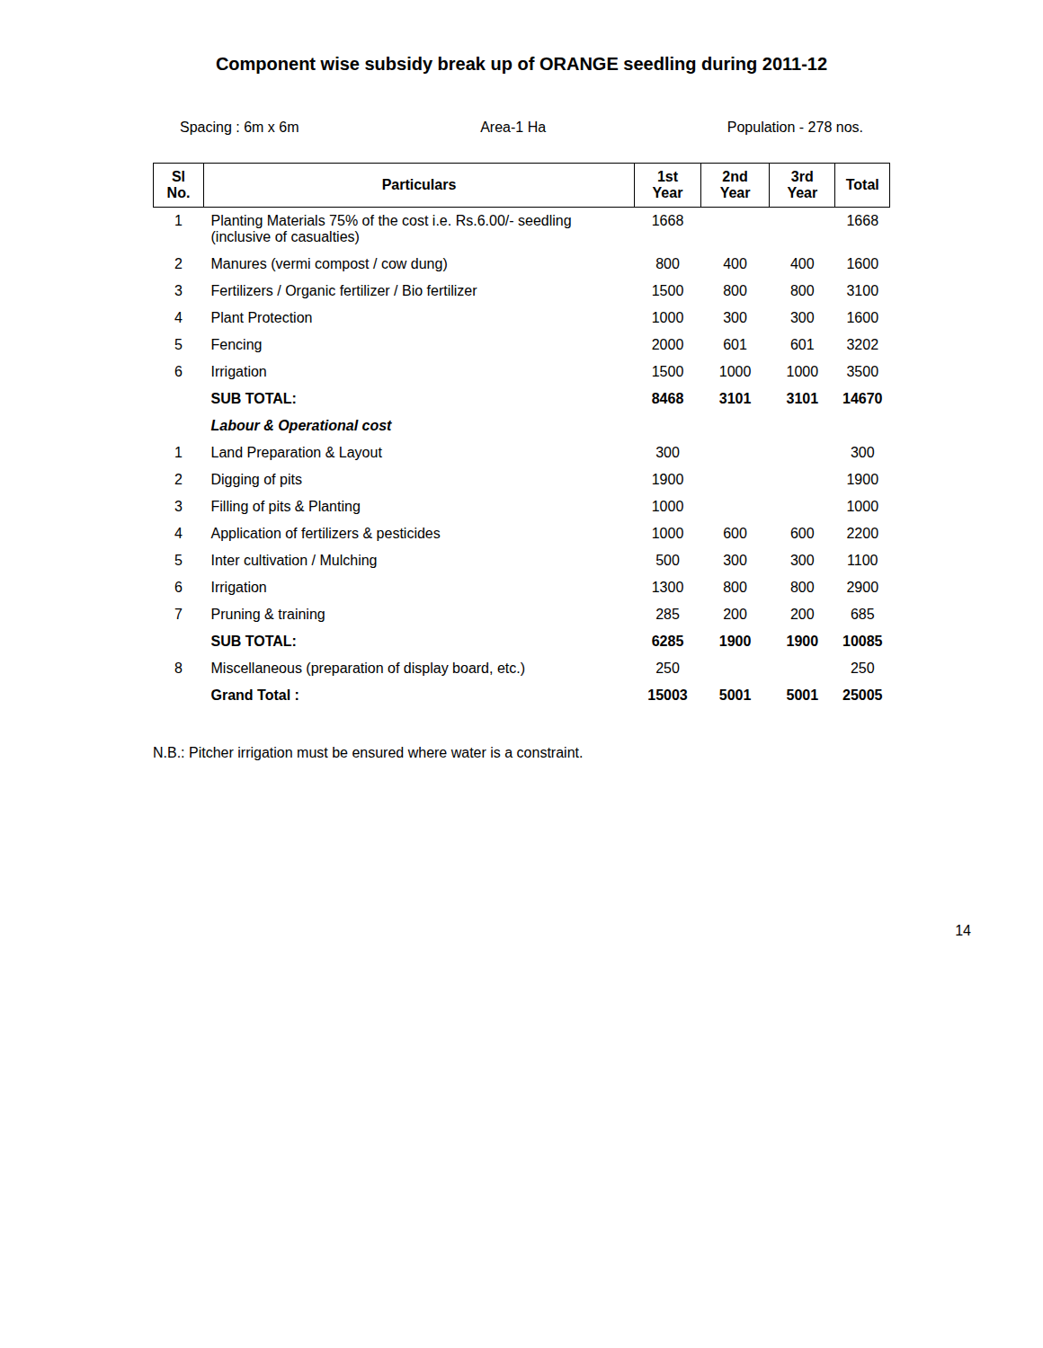Component wise subsidy break up of ORANGE seedling during 2011-12
Spacing : 6m x 6m Area-1 Ha Population - 278 nos.
| Sl No. | Particulars | 1st Year | 2nd Year | 3rd Year | Total |
| --- | --- | --- | --- | --- | --- |
| 1 | Planting Materials 75% of the cost i.e. Rs.6.00/- seedling (inclusive of casualties) | 1668 | | | 1668 |
| 2 | Manures (vermi compost / cow dung) | 800 | 400 | 400 | 1600 |
| 3 | Fertilizers / Organic fertilizer / Bio fertilizer | 1500 | 800 | 800 | 3100 |
| 4 | Plant Protection | 1000 | 300 | 300 | 1600 |
| 5 | Fencing | 2000 | 601 | 601 | 3202 |
| 6 | Irrigation | 1500 | 1000 | 1000 | 3500 |
| | SUB TOTAL: | 8468 | 3101 | 3101 | 14670 |
| | Labour & Operational cost | | | | |
| 1 | Land Preparation & Layout | 300 | | | 300 |
| 2 | Digging of pits | 1900 | | | 1900 |
| 3 | Filling of pits & Planting | 1000 | | | 1000 |
| 4 | Application of fertilizers & pesticides | 1000 | 600 | 600 | 2200 |
| 5 | Inter cultivation / Mulching | 500 | 300 | 300 | 1100 |
| 6 | Irrigation | 1300 | 800 | 800 | 2900 |
| 7 | Pruning & training | 285 | 200 | 200 | 685 |
| | SUB TOTAL: | 6285 | 1900 | 1900 | 10085 |
| 8 | Miscellaneous (preparation of display board, etc.) | 250 | | | 250 |
| | Grand Total : | 15003 | 5001 | 5001 | 25005 |
N.B.: Pitcher irrigation must be ensured where water is a constraint.
14